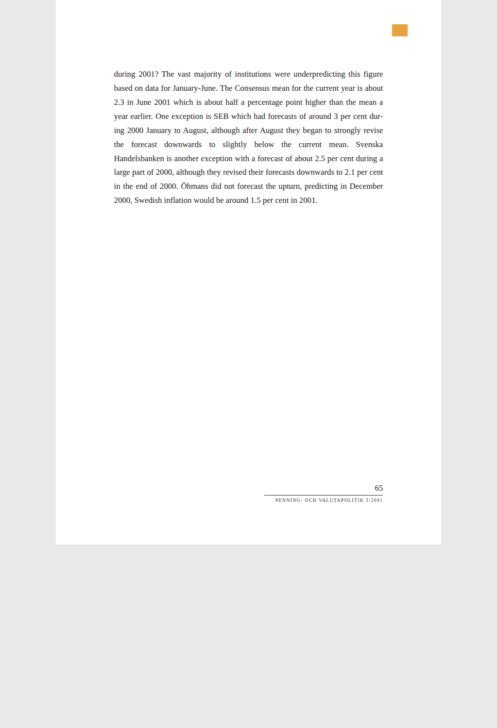during 2001? The vast majority of institutions were underpredicting this figure based on data for January-June. The Consensus mean for the current year is about 2.3 in June 2001 which is about half a percentage point higher than the mean a year earlier. One exception is SEB which had forecasts of around 3 per cent during 2000 January to August, although after August they began to strongly revise the forecast downwards to slightly below the current mean. Svenska Handelsbanken is another exception with a forecast of about 2.5 per cent during a large part of 2000, although they revised their forecasts downwards to 2.1 per cent in the end of 2000. Öhmans did not forecast the upturn, predicting in December 2000, Swedish inflation would be around 1.5 per cent in 2001.
65
Penning- och valutapolitik 3/2001